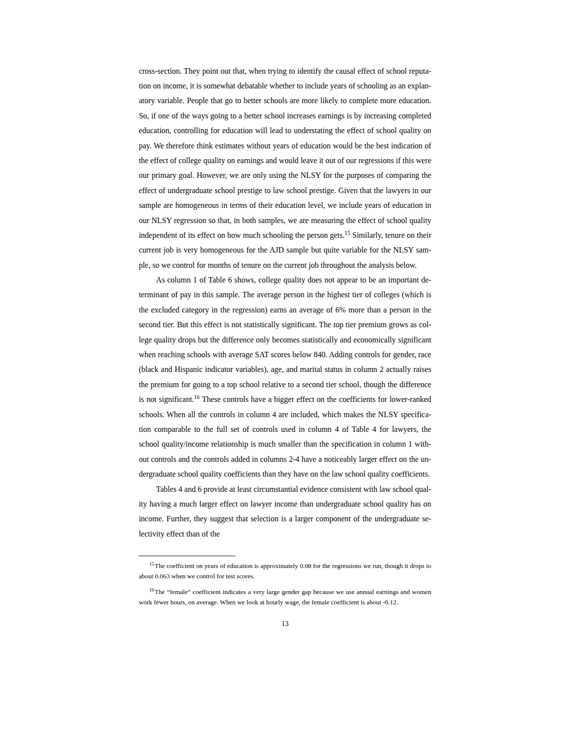cross-section. They point out that, when trying to identify the causal effect of school reputation on income, it is somewhat debatable whether to include years of schooling as an explanatory variable. People that go to better schools are more likely to complete more education. So, if one of the ways going to a better school increases earnings is by increasing completed education, controlling for education will lead to understating the effect of school quality on pay. We therefore think estimates without years of education would be the best indication of the effect of college quality on earnings and would leave it out of our regressions if this were our primary goal. However, we are only using the NLSY for the purposes of comparing the effect of undergraduate school prestige to law school prestige. Given that the lawyers in our sample are homogeneous in terms of their education level, we include years of education in our NLSY regression so that, in both samples, we are measuring the effect of school quality independent of its effect on how much schooling the person gets.15 Similarly, tenure on their current job is very homogeneous for the AJD sample but quite variable for the NLSY sample, so we control for months of tenure on the current job throughout the analysis below.
As column 1 of Table 6 shows, college quality does not appear to be an important determinant of pay in this sample. The average person in the highest tier of colleges (which is the excluded category in the regression) earns an average of 6% more than a person in the second tier. But this effect is not statistically significant. The top tier premium grows as college quality drops but the difference only becomes statistically and economically significant when reaching schools with average SAT scores below 840. Adding controls for gender, race (black and Hispanic indicator variables), age, and marital status in column 2 actually raises the premium for going to a top school relative to a second tier school, though the difference is not significant.16 These controls have a bigger effect on the coefficients for lower-ranked schools. When all the controls in column 4 are included, which makes the NLSY specification comparable to the full set of controls used in column 4 of Table 4 for lawyers, the school quality/income relationship is much smaller than the specification in column 1 without controls and the controls added in columns 2-4 have a noticeably larger effect on the undergraduate school quality coefficients than they have on the law school quality coefficients.
Tables 4 and 6 provide at least circumstantial evidence consistent with law school quality having a much larger effect on lawyer income than undergraduate school quality has on income. Further, they suggest that selection is a larger component of the undergraduate selectivity effect than of the
15The coefficient on years of education is approximately 0.08 for the regressions we run, though it drops to about 0.063 when we control for test scores.
16The “female” coefficient indicates a very large gender gap because we use annual earnings and women work fewer hours, on average. When we look at hourly wage, the female coefficient is about -0.12.
13